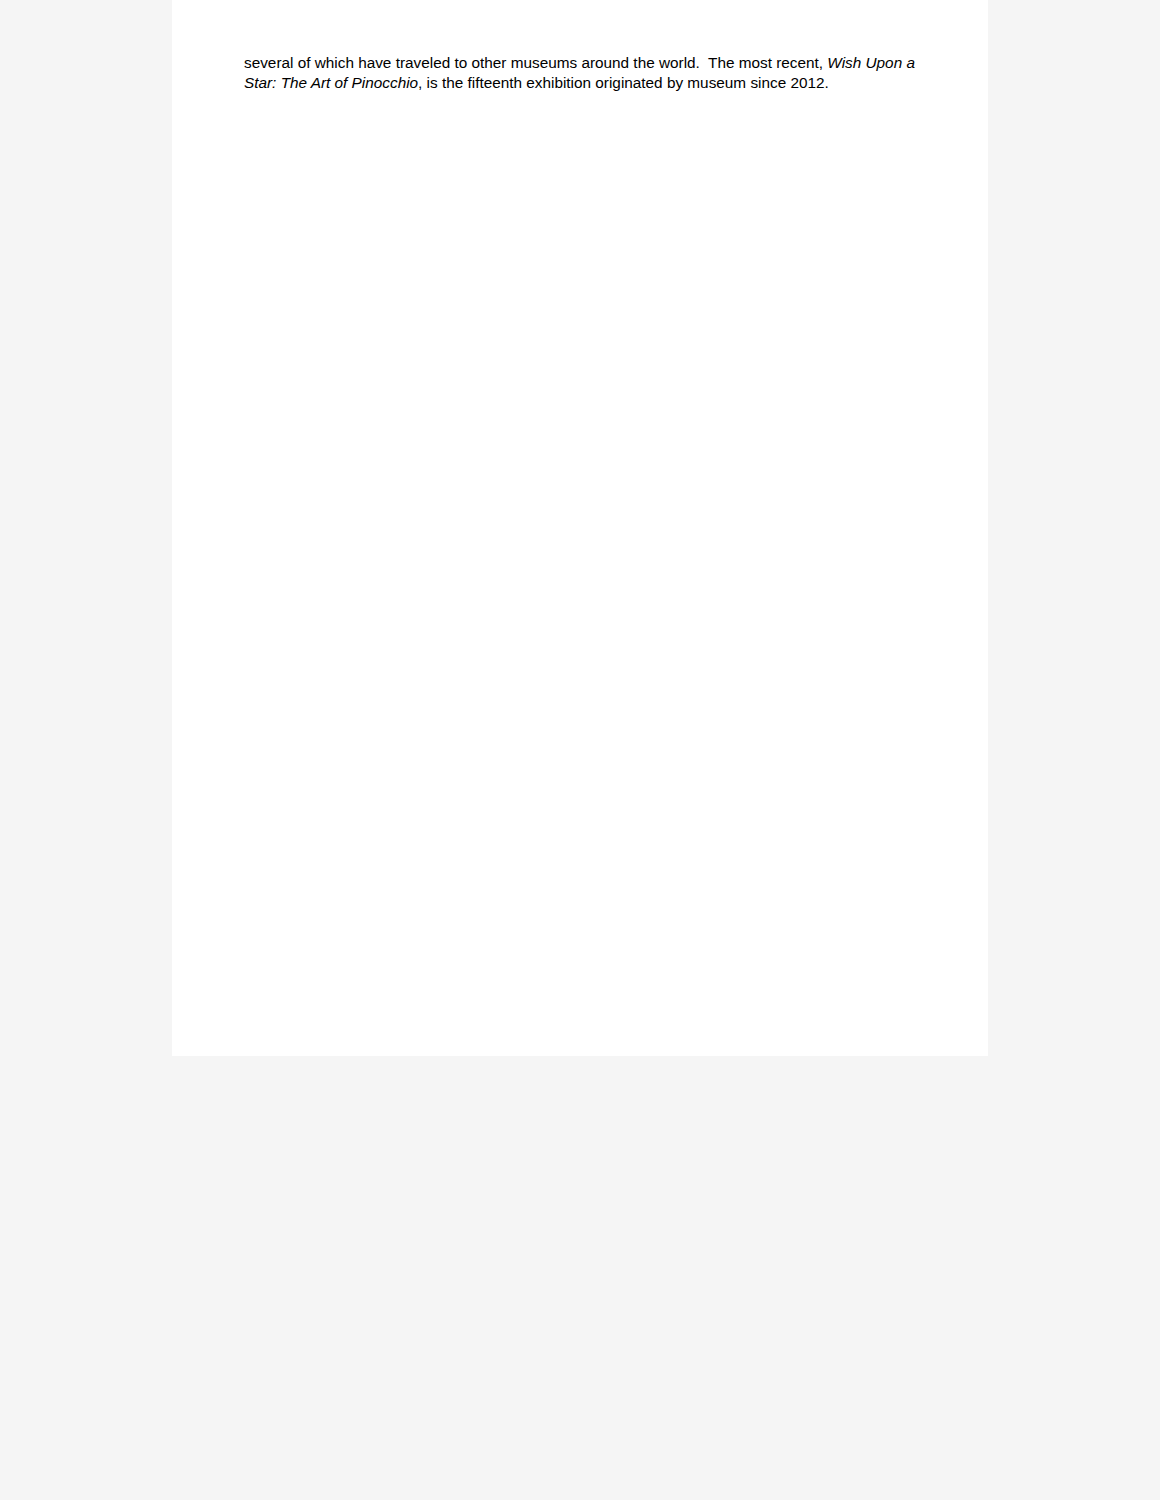several of which have traveled to other museums around the world. The most recent, Wish Upon a Star: The Art of Pinocchio, is the fifteenth exhibition originated by museum since 2012.